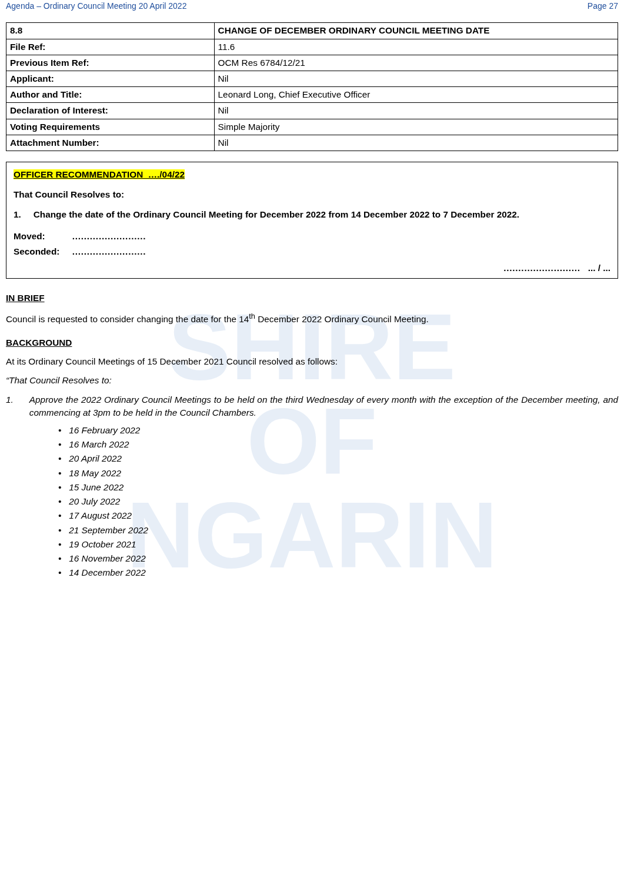SHIRE
OF
NGARIN
Agenda – Ordinary Council Meeting 20 April 2022
Page 27
| 8.8 | CHANGE OF DECEMBER ORDINARY COUNCIL MEETING DATE |
| File Ref: | 11.6 |
| Previous Item Ref: | OCM Res 6784/12/21 |
| Applicant: | Nil |
| Author and Title: | Leonard Long, Chief Executive Officer |
| Declaration of Interest: | Nil |
| Voting Requirements | Simple Majority |
| Attachment Number: | Nil |
OFFICER RECOMMENDATION …./04/22
That Council Resolves to:
1. Change the date of the Ordinary Council Meeting for December 2022 from 14 December 2022 to 7 December 2022.
Moved:.........................
Seconded:.........................
.......................... ... / ...
IN BRIEF
Council is requested to consider changing the date for the 14th December 2022 Ordinary Council Meeting.
BACKGROUND
At its Ordinary Council Meetings of 15 December 2021 Council resolved as follows:
“That Council Resolves to:
1. Approve the 2022 Ordinary Council Meetings to be held on the third Wednesday of every month with the exception of the December meeting, and commencing at 3pm to be held in the Council Chambers.
16 February 2022
16 March 2022
20 April 2022
18 May 2022
15 June 2022
20 July 2022
17 August 2022
21 September 2022
19 October 2021
16 November 2022
14 December 2022